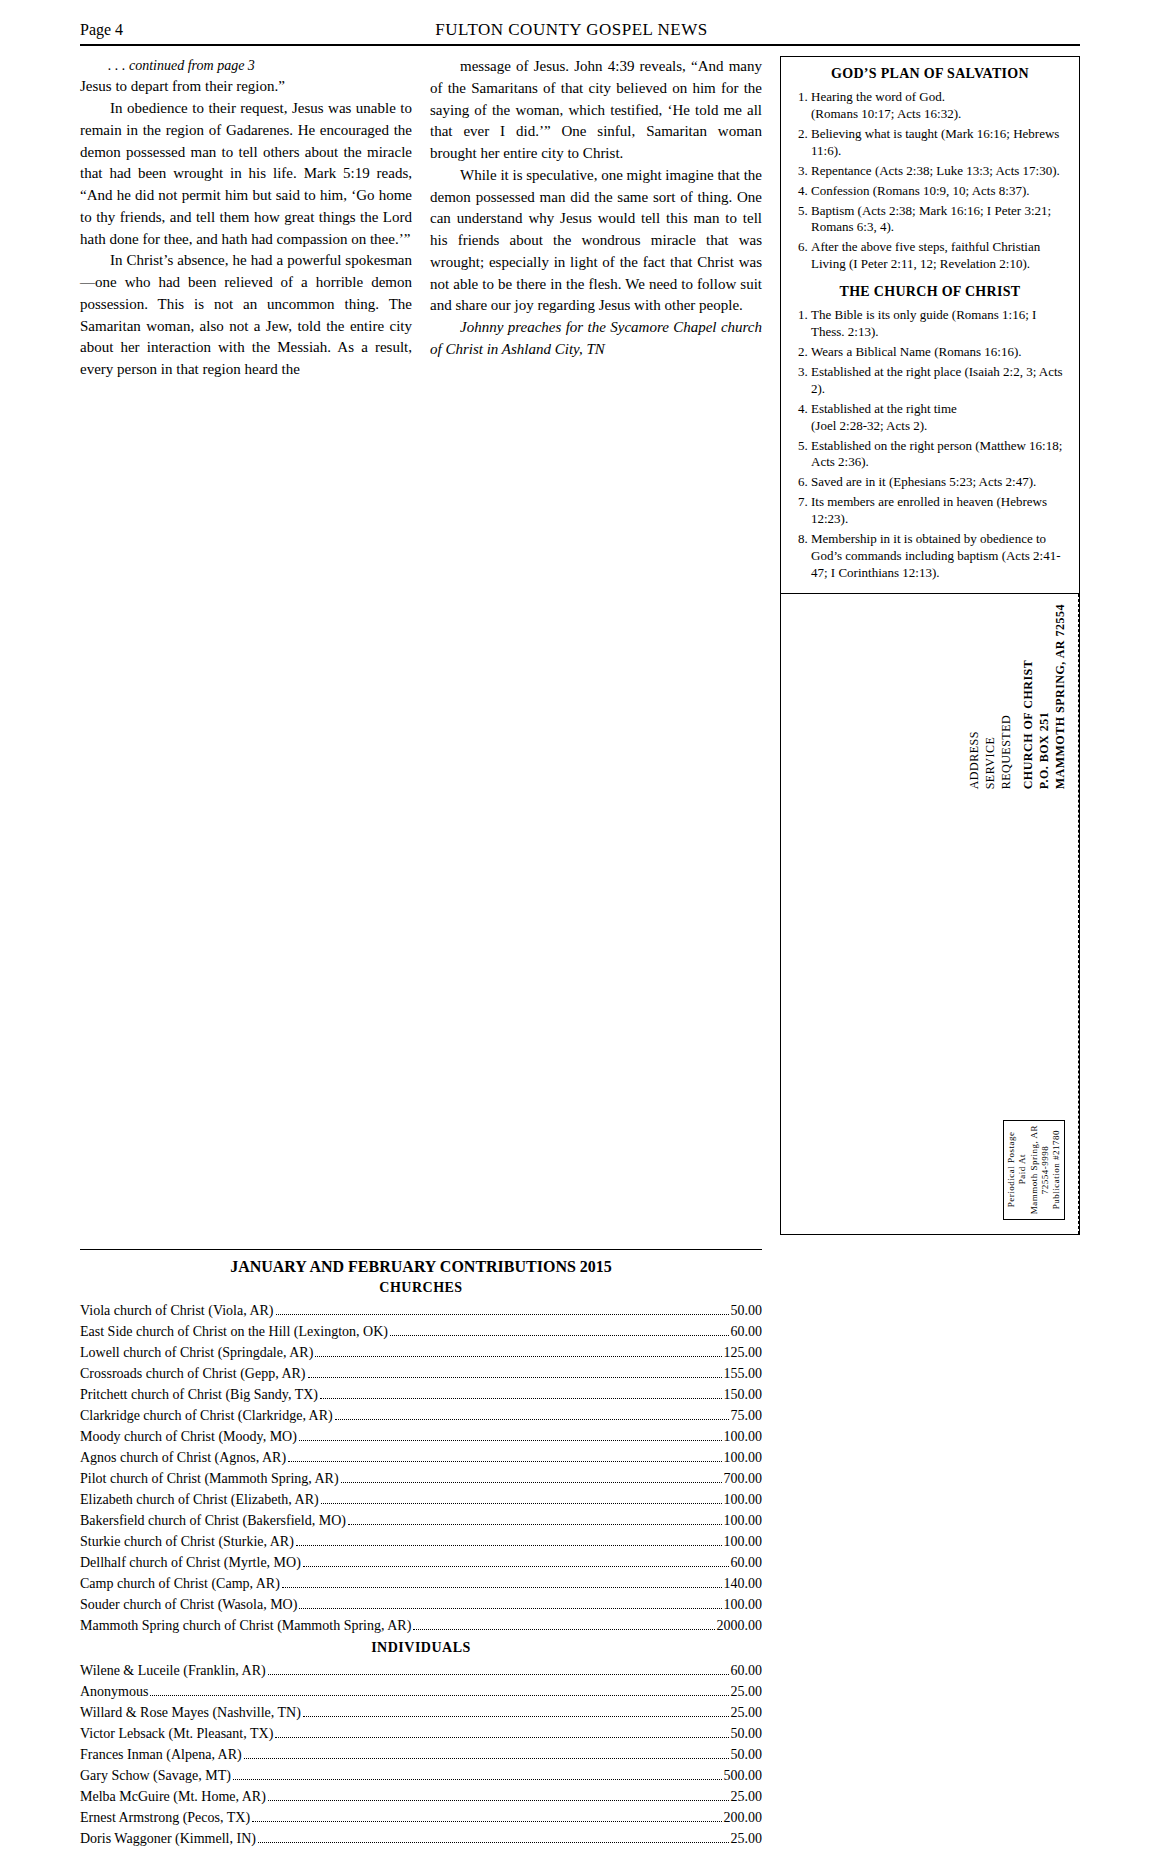Page 4
FULTON COUNTY GOSPEL NEWS
. . . continued from page 3
Jesus to depart from their region.”
In obedience to their request, Jesus was unable to remain in the region of Gadarenes. He encouraged the demon possessed man to tell others about the miracle that had been wrought in his life. Mark 5:19 reads, “And he did not permit him but said to him, ‘Go home to thy friends, and tell them how great things the Lord hath done for thee, and hath had compassion on thee.’”
In Christ’s absence, he had a powerful spokesman—one who had been relieved of a horrible demon possession. This is not an uncommon thing. The Samaritan woman, also not a Jew, told the entire city about her interaction with the Messiah. As a result, every person in that region heard the
message of Jesus. John 4:39 reveals, “And many of the Samaritans of that city believed on him for the saying of the woman, which testified, ‘He told me all that ever I did.’” One sinful, Samaritan woman brought her entire city to Christ.
While it is speculative, one might imagine that the demon possessed man did the same sort of thing. One can understand why Jesus would tell this man to tell his friends about the wondrous miracle that was wrought; especially in light of the fact that Christ was not able to be there in the flesh. We need to follow suit and share our joy regarding Jesus with other people.
Johnny preaches for the Sycamore Chapel church of Christ in Ashland City, TN
GOD’S PLAN OF SALVATION
Hearing the word of God.
(Romans 10:17; Acts 16:32).
Believing what is taught (Mark 16:16; Hebrews 11:6).
Repentance (Acts 2:38; Luke 13:3; Acts 17:30).
Confession (Romans 10:9, 10; Acts 8:37).
Baptism (Acts 2:38; Mark 16:16; I Peter 3:21; Romans 6:3, 4).
After the above five steps, faithful Christian Living (I Peter 2:11, 12; Revelation 2:10).
THE CHURCH OF CHRIST
The Bible is its only guide (Romans 1:16; I Thess. 2:13).
Wears a Biblical Name (Romans 16:16).
Established at the right place (Isaiah 2:2, 3; Acts 2).
Established at the right time
(Joel 2:28-32; Acts 2).
Established on the right person (Matthew 16:18; Acts 2:36).
Saved are in it (Ephesians 5:23; Acts 2:47).
Its members are enrolled in heaven (Hebrews 12:23).
Membership in it is obtained by obedience to God’s commands including baptism (Acts 2:41-47; I Corinthians 12:13).
ADDRESS
SERVICE
REQUESTED
CHURCH OF CHRIST
P.O. BOX 251
MAMMOTH SPRING, AR 72554
Periodical Postage
Paid At
Mammoth Spring, AR
72554-9998
Publication #21780
JANUARY AND FEBRUARY CONTRIBUTIONS 2015
CHURCHES
Viola church of Christ (Viola, AR) 50.00
East Side church of Christ on the Hill (Lexington, OK) 60.00
Lowell church of Christ (Springdale, AR) 125.00
Crossroads church of Christ (Gepp, AR) 155.00
Pritchett church of Christ (Big Sandy, TX) 150.00
Clarkridge church of Christ (Clarkridge, AR) 75.00
Moody church of Christ (Moody, MO) 100.00
Agnos church of Christ (Agnos, AR) 100.00
Pilot church of Christ (Mammoth Spring, AR) 700.00
Elizabeth church of Christ (Elizabeth, AR) 100.00
Bakersfield church of Christ (Bakersfield, MO) 100.00
Sturkie church of Christ (Sturkie, AR) 100.00
Dellhalf church of Christ (Myrtle, MO) 60.00
Camp church of Christ (Camp, AR) 140.00
Souder church of Christ (Wasola, MO) 100.00
Mammoth Spring church of Christ (Mammoth Spring, AR) 2000.00
INDIVIDUALS
Wilene & Luceile (Franklin, AR) 60.00
Anonymous 25.00
Willard & Rose Mayes (Nashville, TN) 25.00
Victor Lebsack (Mt. Pleasant, TX) 50.00
Frances Inman (Alpena, AR) 50.00
Gary Schow (Savage, MT) 500.00
Melba McGuire (Mt. Home, AR) 25.00
Ernest Armstrong (Pecos, TX) 200.00
Doris Waggoner (Kimmell, IN) 25.00